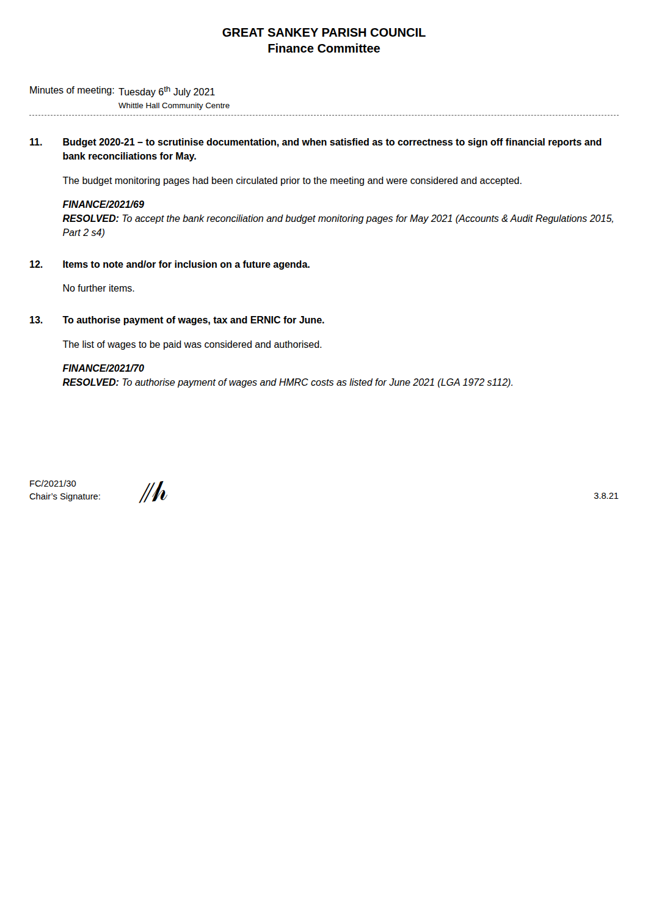GREAT SANKEY PARISH COUNCIL
Finance Committee
| Minutes of meeting: | Tuesday 6 th July 2021 |
| | Whittle Hall Community Centre |
11. Budget 2020-21 – to scrutinise documentation, and when satisfied as to correctness to sign off financial reports and bank reconciliations for May.
The budget monitoring pages had been circulated prior to the meeting and were considered and accepted.
FINANCE/2021/69 RESOLVED: To accept the bank reconciliation and budget monitoring pages for May 2021 (Accounts & Audit Regulations 2015, Part 2 s4)
12. Items to note and/or for inclusion on a future agenda.
No further items.
13. To authorise payment of wages, tax and ERNIC for June.
The list of wages to be paid was considered and authorised.
FINANCE/2021/70 RESOLVED: To authorise payment of wages and HMRC costs as listed for June 2021 (LGA 1972 s112).
FC/2021/30
Chair’s Signature:
⁄⁄𝒽
3.8.21